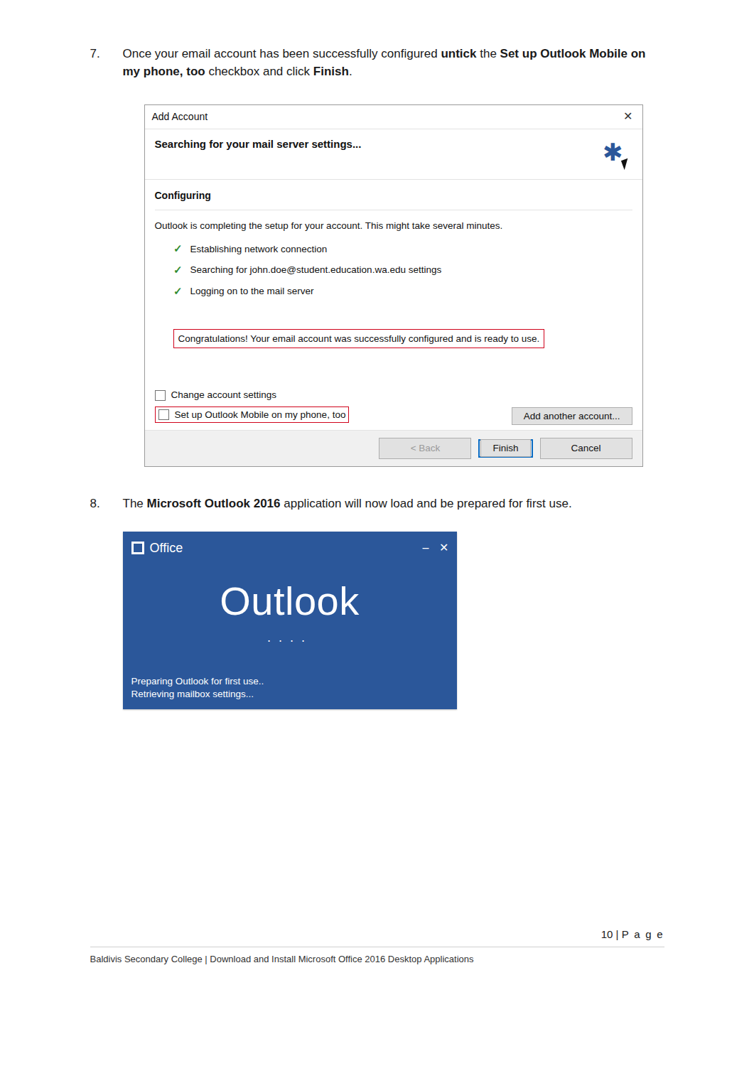7.
Once your email account has been successfully configured untick the Set up Outlook Mobile on my phone, too checkbox and click Finish.
Add Account
✕
Searching for your mail server settings...
✱
Configuring
Outlook is completing the setup for your account. This might take several minutes.
✓Establishing network connection
✓Searching for john.doe@student.education.wa.edu settings
✓Logging on to the mail server
Congratulations! Your email account was successfully configured and is ready to use.
Change account settings
Set up Outlook Mobile on my phone, too
Add another account...
< Back Finish Cancel
8.
The Microsoft Outlook 2016 application will now load and be prepared for first use.
Office
–✕
Outlook
····
Preparing Outlook for first use..
Retrieving mailbox settings...
10 | P a g e
Baldivis Secondary College | Download and Install Microsoft Office 2016 Desktop Applications